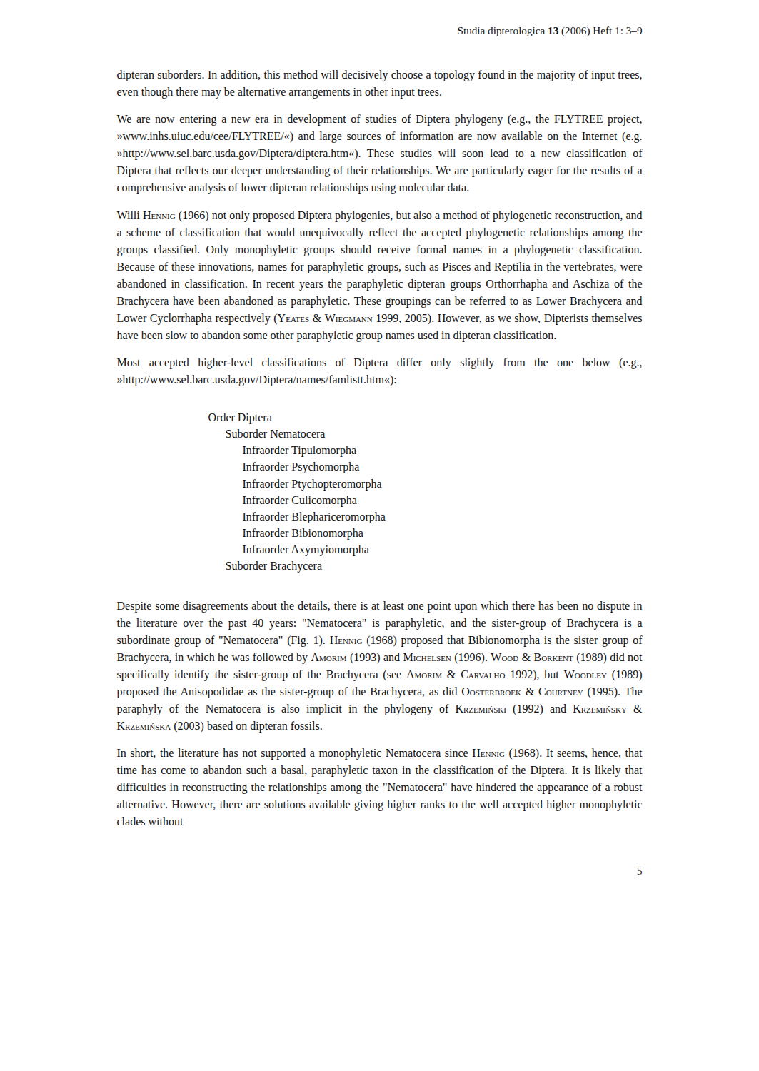Studia dipterologica 13 (2006) Heft 1: 3–9
dipteran suborders. In addition, this method will decisively choose a topology found in the majority of input trees, even though there may be alternative arrangements in other input trees.
We are now entering a new era in development of studies of Diptera phylogeny (e.g., the FLYTREE project, »www.inhs.uiuc.edu/cee/FLYTREE/«) and large sources of information are now available on the Internet (e.g. »http://www.sel.barc.usda.gov/Diptera/diptera.htm«). These studies will soon lead to a new classification of Diptera that reflects our deeper understanding of their relationships. We are particularly eager for the results of a comprehensive analysis of lower dipteran relationships using molecular data.
Willi Hennig (1966) not only proposed Diptera phylogenies, but also a method of phylogenetic reconstruction, and a scheme of classification that would unequivocally reflect the accepted phylogenetic relationships among the groups classified. Only monophyletic groups should receive formal names in a phylogenetic classification. Because of these innovations, names for paraphyletic groups, such as Pisces and Reptilia in the vertebrates, were abandoned in classification. In recent years the paraphyletic dipteran groups Orthorrhapha and Aschiza of the Brachycera have been abandoned as paraphyletic. These groupings can be referred to as Lower Brachycera and Lower Cyclorrhapha respectively (Yeates & Wiegmann 1999, 2005). However, as we show, Dipterists themselves have been slow to abandon some other paraphyletic group names used in dipteran classification.
Most accepted higher-level classifications of Diptera differ only slightly from the one below (e.g., »http://www.sel.barc.usda.gov/Diptera/names/famlistt.htm«):
Order Diptera
Suborder Nematocera
Infraorder Tipulomorpha
Infraorder Psychomorpha
Infraorder Ptychopteromorpha
Infraorder Culicomorpha
Infraorder Blephariceromorpha
Infraorder Bibionomorpha
Infraorder Axymyiomorpha
Suborder Brachycera
Despite some disagreements about the details, there is at least one point upon which there has been no dispute in the literature over the past 40 years: "Nematocera" is paraphyletic, and the sister-group of Brachycera is a subordinate group of "Nematocera" (Fig. 1). Hennig (1968) proposed that Bibionomorpha is the sister group of Brachycera, in which he was followed by Amorim (1993) and Michelsen (1996). Wood & Borkent (1989) did not specifically identify the sister-group of the Brachycera (see Amorim & Carvalho 1992), but Woodley (1989) proposed the Anisopodidae as the sister-group of the Brachycera, as did Oosterbroek & Courtney (1995). The paraphyly of the Nematocera is also implicit in the phylogeny of Krzemiński (1992) and Krzemińsky & Krzemińska (2003) based on dipteran fossils.
In short, the literature has not supported a monophyletic Nematocera since Hennig (1968). It seems, hence, that time has come to abandon such a basal, paraphyletic taxon in the classification of the Diptera. It is likely that difficulties in reconstructing the relationships among the "Nematocera" have hindered the appearance of a robust alternative. However, there are solutions available giving higher ranks to the well accepted higher monophyletic clades without
5